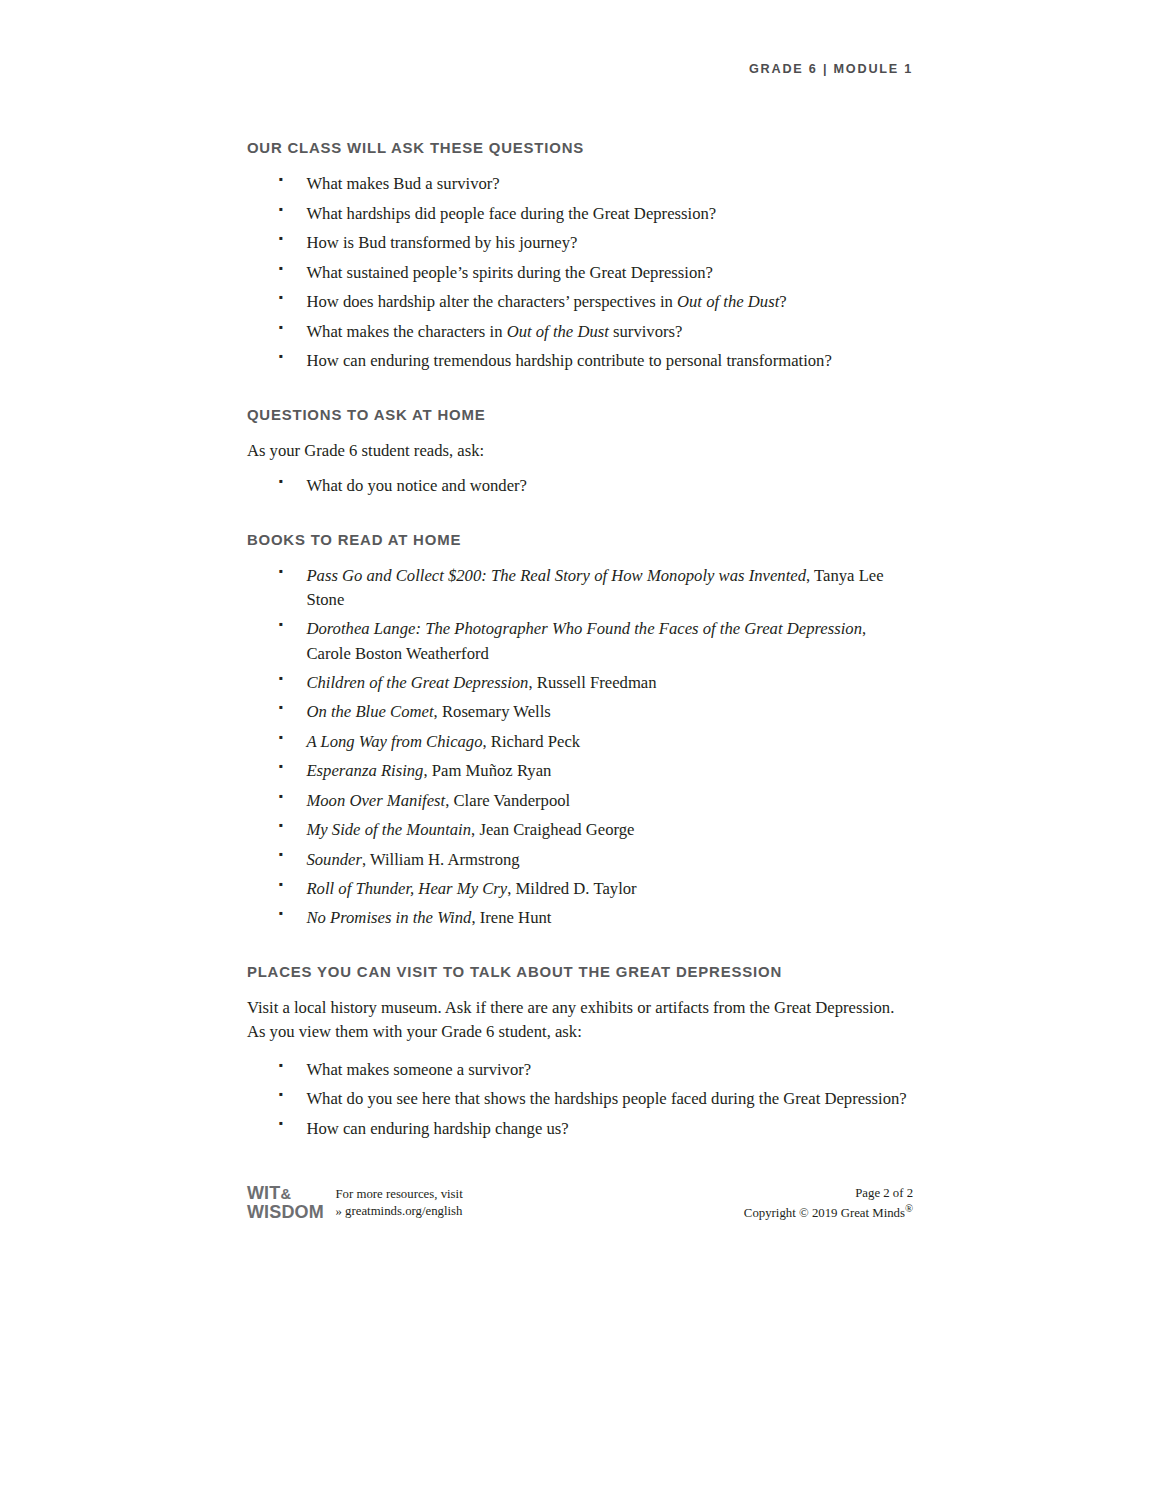Grade 6 | Module 1
Our Class Will Ask These Questions
What makes Bud a survivor?
What hardships did people face during the Great Depression?
How is Bud transformed by his journey?
What sustained people’s spirits during the Great Depression?
How does hardship alter the characters’ perspectives in Out of the Dust?
What makes the characters in Out of the Dust survivors?
How can enduring tremendous hardship contribute to personal transformation?
Questions to Ask at Home
As your Grade 6 student reads, ask:
What do you notice and wonder?
Books to Read at Home
Pass Go and Collect $200: The Real Story of How Monopoly was Invented, Tanya Lee Stone
Dorothea Lange: The Photographer Who Found the Faces of the Great Depression, Carole Boston Weatherford
Children of the Great Depression, Russell Freedman
On the Blue Comet, Rosemary Wells
A Long Way from Chicago, Richard Peck
Esperanza Rising, Pam Muñoz Ryan
Moon Over Manifest, Clare Vanderpool
My Side of the Mountain, Jean Craighead George
Sounder, William H. Armstrong
Roll of Thunder, Hear My Cry, Mildred D. Taylor
No Promises in the Wind, Irene Hunt
Places You Can Visit to Talk About the Great Depression
Visit a local history museum. Ask if there are any exhibits or artifacts from the Great Depression. As you view them with your Grade 6 student, ask:
What makes someone a survivor?
What do you see here that shows the hardships people faced during the Great Depression?
How can enduring hardship change us?
WIT&
WISDOM
For more resources, visit
» greatminds.org/english
Page 2 of 2
Copyright © 2019 Great Minds®